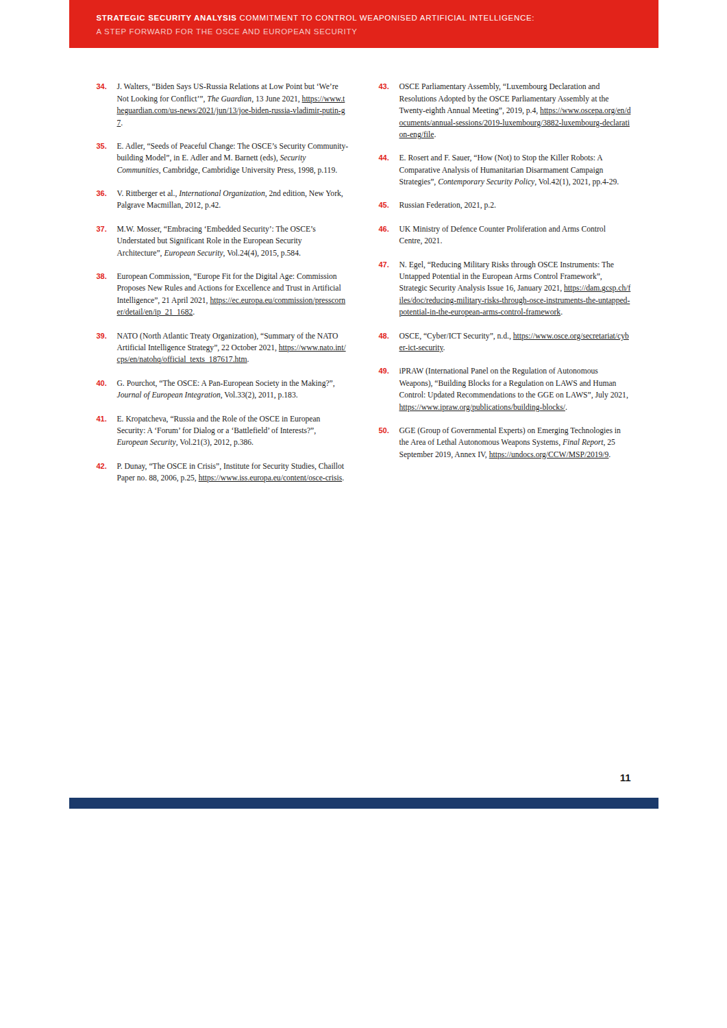STRATEGIC SECURITY ANALYSIS COMMITMENT TO CONTROL WEAPONISED ARTIFICIAL INTELLIGENCE:
A STEP FORWARD FOR THE OSCE AND EUROPEAN SECURITY
34. J. Walters, “Biden Says US-Russia Relations at Low Point but ‘We’re Not Looking for Conflict’”, The Guardian, 13 June 2021, https://www.theguardian.com/us-news/2021/jun/13/joe-biden-russia-vladimir-putin-g7.
35. E. Adler, “Seeds of Peaceful Change: The OSCE’s Security Community-building Model”, in E. Adler and M. Barnett (eds), Security Communities, Cambridge, Cambridige University Press, 1998, p.119.
36. V. Rittberger et al., International Organization, 2nd edition, New York, Palgrave Macmillan, 2012, p.42.
37. M.W. Mosser, “Embracing ‘Embedded Security’: The OSCE’s Understated but Significant Role in the European Security Architecture”, European Security, Vol.24(4), 2015, p.584.
38. European Commission, “Europe Fit for the Digital Age: Commission Proposes New Rules and Actions for Excellence and Trust in Artificial Intelligence”, 21 April 2021, https://ec.europa.eu/commission/presscorner/detail/en/ip_21_1682.
39. NATO (North Atlantic Treaty Organization), “Summary of the NATO Artificial Intelligence Strategy”, 22 October 2021, https://www.nato.int/cps/en/natohq/official_texts_187617.htm.
40. G. Pourchot, “The OSCE: A Pan-European Society in the Making?”, Journal of European Integration, Vol.33(2), 2011, p.183.
41. E. Kropatcheva, “Russia and the Role of the OSCE in European Security: A ‘Forum’ for Dialog or a ‘Battlefield’ of Interests?”, European Security, Vol.21(3), 2012, p.386.
42. P. Dunay, “The OSCE in Crisis”, Institute for Security Studies, Chaillot Paper no. 88, 2006, p.25, https://www.iss.europa.eu/content/osce-crisis.
43. OSCE Parliamentary Assembly, “Luxembourg Declaration and Resolutions Adopted by the OSCE Parliamentary Assembly at the Twenty-eighth Annual Meeting”, 2019, p.4, https://www.oscepa.org/en/documents/annual-sessions/2019-luxembourg/3882-luxembourg-declaration-eng/file.
44. E. Rosert and F. Sauer, “How (Not) to Stop the Killer Robots: A Comparative Analysis of Humanitarian Disarmament Campaign Strategies”, Contemporary Security Policy, Vol.42(1), 2021, pp.4-29.
45. Russian Federation, 2021, p.2.
46. UK Ministry of Defence Counter Proliferation and Arms Control Centre, 2021.
47. N. Egel, “Reducing Military Risks through OSCE Instruments: The Untapped Potential in the European Arms Control Framework”, Strategic Security Analysis Issue 16, January 2021, https://dam.gcsp.ch/files/doc/reducing-military-risks-through-osce-instruments-the-untapped-potential-in-the-european-arms-control-framework.
48. OSCE, “Cyber/ICT Security”, n.d., https://www.osce.org/secretariat/cyber-ict-security.
49. iPRAW (International Panel on the Regulation of Autonomous Weapons), “Building Blocks for a Regulation on LAWS and Human Control: Updated Recommendations to the GGE on LAWS”, July 2021, https://www.ipraw.org/publications/building-blocks/.
50. GGE (Group of Governmental Experts) on Emerging Technologies in the Area of Lethal Autonomous Weapons Systems, Final Report, 25 September 2019, Annex IV, https://undocs.org/CCW/MSP/2019/9.
11